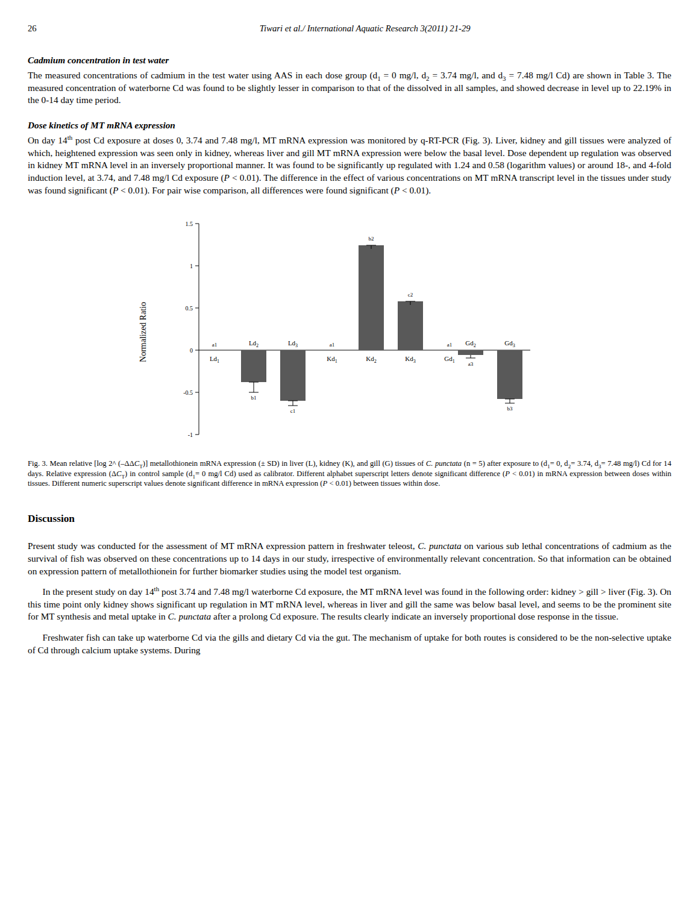26 Tiwari et al./ International Aquatic Research 3(2011) 21-29
Cadmium concentration in test water
The measured concentrations of cadmium in the test water using AAS in each dose group (d1 = 0 mg/l, d2 = 3.74 mg/l, and d3 = 7.48 mg/l Cd) are shown in Table 3. The measured concentration of waterborne Cd was found to be slightly lesser in comparison to that of the dissolved in all samples, and showed decrease in level up to 22.19% in the 0-14 day time period.
Dose kinetics of MT mRNA expression
On day 14th post Cd exposure at doses 0, 3.74 and 7.48 mg/l, MT mRNA expression was monitored by q-RT-PCR (Fig. 3). Liver, kidney and gill tissues were analyzed of which, heightened expression was seen only in kidney, whereas liver and gill MT mRNA expression were below the basal level. Dose dependent up regulation was observed in kidney MT mRNA level in an inversely proportional manner. It was found to be significantly up regulated with 1.24 and 0.58 (logarithm values) or around 18-, and 4-fold induction level, at 3.74, and 7.48 mg/l Cd exposure (P < 0.01). The difference in the effect of various concentrations on MT mRNA transcript level in the tissues under study was found significant (P < 0.01). For pair wise comparison, all differences were found significant (P < 0.01).
1.5 1 0.5 0 -0.5 -1 Ld1 Ld2 Ld3 Kd1 Kd2 Kd3 Gd1 Gd2 Gd3 a1 b1 c1 a1 b2 c2 a1 a3 b3
Normalized Ratio
Fig. 3. Mean relative [log 2^ (–ΔΔCT)] metallothionein mRNA expression (± SD) in liver (L), kidney (K), and gill (G) tissues of C. punctata (n = 5) after exposure to (d1= 0, d2= 3.74, d3= 7.48 mg/l) Cd for 14 days. Relative expression (ΔCT) in control sample (d1= 0 mg/l Cd) used as calibrator. Different alphabet superscript letters denote significant difference (P < 0.01) in mRNA expression between doses within tissues. Different numeric superscript values denote significant difference in mRNA expression (P < 0.01) between tissues within dose.
Discussion
Present study was conducted for the assessment of MT mRNA expression pattern in freshwater teleost, C. punctata on various sub lethal concentrations of cadmium as the survival of fish was observed on these concentrations up to 14 days in our study, irrespective of environmentally relevant concentration. So that information can be obtained on expression pattern of metallothionein for further biomarker studies using the model test organism.
In the present study on day 14th post 3.74 and 7.48 mg/l waterborne Cd exposure, the MT mRNA level was found in the following order: kidney > gill > liver (Fig. 3). On this time point only kidney shows significant up regulation in MT mRNA level, whereas in liver and gill the same was below basal level, and seems to be the prominent site for MT synthesis and metal uptake in C. punctata after a prolong Cd exposure. The results clearly indicate an inversely proportional dose response in the tissue.
Freshwater fish can take up waterborne Cd via the gills and dietary Cd via the gut. The mechanism of uptake for both routes is considered to be the non-selective uptake of Cd through calcium uptake systems. During